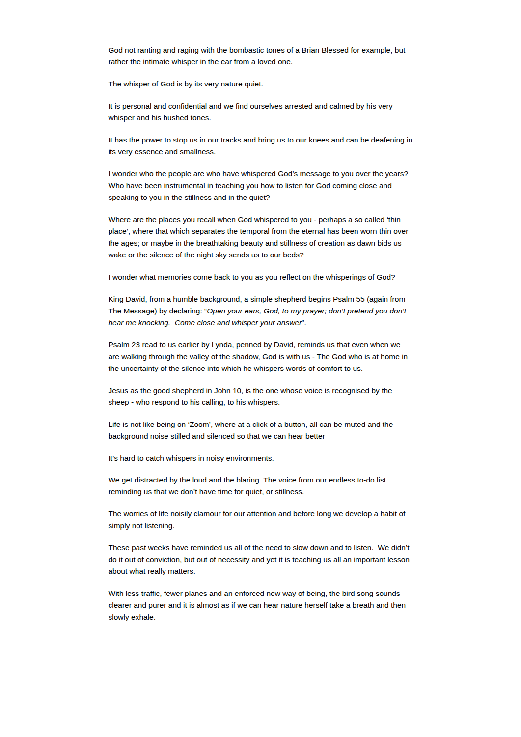God not ranting and raging with the bombastic tones of a Brian Blessed for example, but rather the intimate whisper in the ear from a loved one.
The whisper of God is by its very nature quiet.
It is personal and confidential and we find ourselves arrested and calmed by his very whisper and his hushed tones.
It has the power to stop us in our tracks and bring us to our knees and can be deafening in its very essence and smallness.
I wonder who the people are who have whispered God’s message to you over the years? Who have been instrumental in teaching you how to listen for God coming close and speaking to you in the stillness and in the quiet?
Where are the places you recall when God whispered to you - perhaps a so called ‘thin place’, where that which separates the temporal from the eternal has been worn thin over the ages; or maybe in the breathtaking beauty and stillness of creation as dawn bids us wake or the silence of the night sky sends us to our beds?
I wonder what memories come back to you as you reflect on the whisperings of God?
King David, from a humble background, a simple shepherd begins Psalm 55 (again from The Message) by declaring: “Open your ears, God, to my prayer; don’t pretend you don’t hear me knocking. Come close and whisper your answer”.
Psalm 23 read to us earlier by Lynda, penned by David, reminds us that even when we are walking through the valley of the shadow, God is with us - The God who is at home in the uncertainty of the silence into which he whispers words of comfort to us.
Jesus as the good shepherd in John 10, is the one whose voice is recognised by the sheep - who respond to his calling, to his whispers.
Life is not like being on ‘Zoom’, where at a click of a button, all can be muted and the background noise stilled and silenced so that we can hear better
It’s hard to catch whispers in noisy environments.
We get distracted by the loud and the blaring. The voice from our endless to-do list reminding us that we don’t have time for quiet, or stillness.
The worries of life noisily clamour for our attention and before long we develop a habit of simply not listening.
These past weeks have reminded us all of the need to slow down and to listen. We didn’t do it out of conviction, but out of necessity and yet it is teaching us all an important lesson about what really matters.
With less traffic, fewer planes and an enforced new way of being, the bird song sounds clearer and purer and it is almost as if we can hear nature herself take a breath and then slowly exhale.